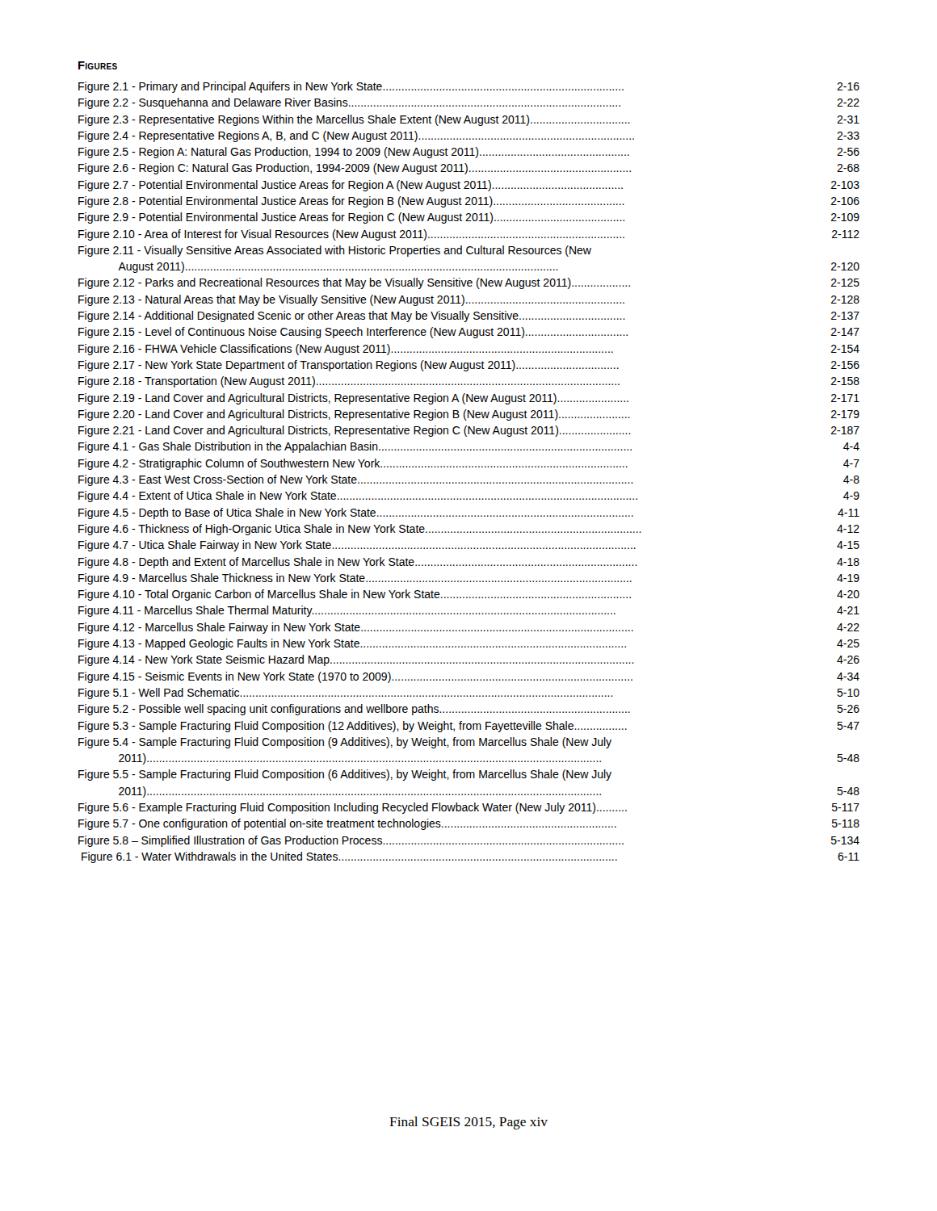Figures
2-16 Figure 2.1 - Primary and Principal Aquifers in New York State.............................................................................
2-22 Figure 2.2 - Susquehanna and Delaware River Basins.......................................................................................
2-31 Figure 2.3 - Representative Regions Within the Marcellus Shale Extent (New August 2011)................................
2-33 Figure 2.4 - Representative Regions A, B, and C (New August 2011).....................................................................
2-56 Figure 2.5 - Region A: Natural Gas Production, 1994 to 2009 (New August 2011)................................................
2-68 Figure 2.6 - Region C: Natural Gas Production, 1994-2009 (New August 2011)....................................................
2-103 Figure 2.7 - Potential Environmental Justice Areas for Region A (New August 2011)..........................................
2-106 Figure 2.8 - Potential Environmental Justice Areas for Region B (New August 2011)..........................................
2-109 Figure 2.9 - Potential Environmental Justice Areas for Region C (New August 2011)..........................................
2-112 Figure 2.10 - Area of Interest for Visual Resources (New August 2011)...............................................................
Figure 2.11 - Visually Sensitive Areas Associated with Historic Properties and Cultural Resources (New 2-120 August 2011).......................................................................................................................
2-125 Figure 2.12 - Parks and Recreational Resources that May be Visually Sensitive (New August 2011)...................
2-128 Figure 2.13 - Natural Areas that May be Visually Sensitive (New August 2011)...................................................
2-137 Figure 2.14 - Additional Designated Scenic or other Areas that May be Visually Sensitive..................................
2-147 Figure 2.15 - Level of Continuous Noise Causing Speech Interference (New August 2011).................................
2-154 Figure 2.16 - FHWA Vehicle Classifications (New August 2011).......................................................................
2-156 Figure 2.17 - New York State Department of Transportation Regions (New August 2011).................................
2-158 Figure 2.18 - Transportation (New August 2011).................................................................................................
2-171 Figure 2.19 - Land Cover and Agricultural Districts, Representative Region A (New August 2011).......................
2-179 Figure 2.20 - Land Cover and Agricultural Districts, Representative Region B (New August 2011).......................
2-187 Figure 2.21 - Land Cover and Agricultural Districts, Representative Region C (New August 2011).......................
4-4 Figure 4.1 - Gas Shale Distribution in the Appalachian Basin.................................................................................
4-7 Figure 4.2 - Stratigraphic Column of Southwestern New York...............................................................................
4-8 Figure 4.3 - East West Cross-Section of New York State........................................................................................
4-9 Figure 4.4 - Extent of Utica Shale in New York State................................................................................................
4-11 Figure 4.5 - Depth to Base of Utica Shale in New York State..................................................................................
4-12 Figure 4.6 - Thickness of High-Organic Utica Shale in New York State.....................................................................
4-15 Figure 4.7 - Utica Shale Fairway in New York State.................................................................................................
4-18 Figure 4.8 - Depth and Extent of Marcellus Shale in New York State.......................................................................
4-19 Figure 4.9 - Marcellus Shale Thickness in New York State.....................................................................................
4-20 Figure 4.10 - Total Organic Carbon of Marcellus Shale in New York State.............................................................
4-21 Figure 4.11 - Marcellus Shale Thermal Maturity.................................................................................................
4-22 Figure 4.12 - Marcellus Shale Fairway in New York State.......................................................................................
4-25 Figure 4.13 - Mapped Geologic Faults in New York State.....................................................................................
4-26 Figure 4.14 - New York State Seismic Hazard Map.................................................................................................
4-34 Figure 4.15 - Seismic Events in New York State (1970 to 2009).............................................................................
5-10 Figure 5.1 - Well Pad Schematic.......................................................................................................................
5-26 Figure 5.2 - Possible well spacing unit configurations and wellbore paths.............................................................
5-47 Figure 5.3 - Sample Fracturing Fluid Composition (12 Additives), by Weight, from Fayetteville Shale.................
Figure 5.4 - Sample Fracturing Fluid Composition (9 Additives), by Weight, from Marcellus Shale (New July 5-482011).................................................................................................................................................
Figure 5.5 - Sample Fracturing Fluid Composition (6 Additives), by Weight, from Marcellus Shale (New July 5-482011).................................................................................................................................................
5-117 Figure 5.6 - Example Fracturing Fluid Composition Including Recycled Flowback Water (New July 2011)..........
5-118 Figure 5.7 - One configuration of potential on-site treatment technologies........................................................
5-134 Figure 5.8 – Simplified Illustration of Gas Production Process.............................................................................
6-11 Figure 6.1 - Water Withdrawals in the United States.........................................................................................
Final SGEIS 2015, Page xiv